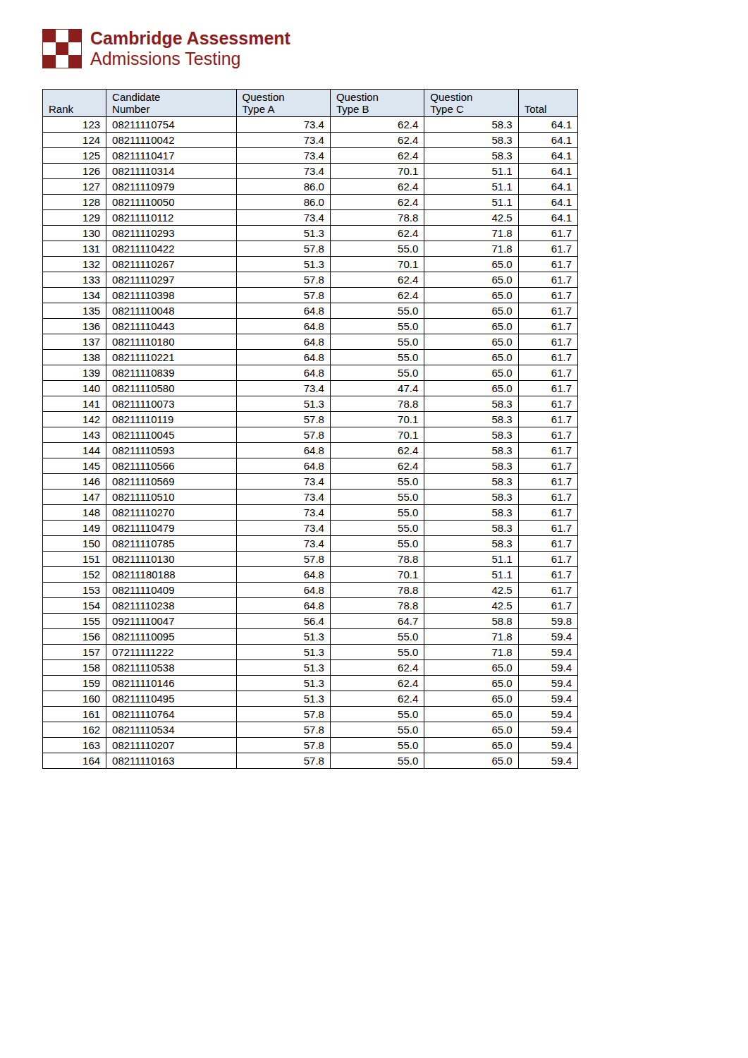Cambridge Assessment
Admissions Testing
Candidate results by rank
| Rank | Candidate Number | Question Type A | Question Type B | Question Type C | Total |
| --- | --- | --- | --- | --- | --- |
| 123 | 08211110754 | 73.4 | 62.4 | 58.3 | 64.1 |
| 124 | 08211110042 | 73.4 | 62.4 | 58.3 | 64.1 |
| 125 | 08211110417 | 73.4 | 62.4 | 58.3 | 64.1 |
| 126 | 08211110314 | 73.4 | 70.1 | 51.1 | 64.1 |
| 127 | 08211110979 | 86.0 | 62.4 | 51.1 | 64.1 |
| 128 | 08211110050 | 86.0 | 62.4 | 51.1 | 64.1 |
| 129 | 08211110112 | 73.4 | 78.8 | 42.5 | 64.1 |
| 130 | 08211110293 | 51.3 | 62.4 | 71.8 | 61.7 |
| 131 | 08211110422 | 57.8 | 55.0 | 71.8 | 61.7 |
| 132 | 08211110267 | 51.3 | 70.1 | 65.0 | 61.7 |
| 133 | 08211110297 | 57.8 | 62.4 | 65.0 | 61.7 |
| 134 | 08211110398 | 57.8 | 62.4 | 65.0 | 61.7 |
| 135 | 08211110048 | 64.8 | 55.0 | 65.0 | 61.7 |
| 136 | 08211110443 | 64.8 | 55.0 | 65.0 | 61.7 |
| 137 | 08211110180 | 64.8 | 55.0 | 65.0 | 61.7 |
| 138 | 08211110221 | 64.8 | 55.0 | 65.0 | 61.7 |
| 139 | 08211110839 | 64.8 | 55.0 | 65.0 | 61.7 |
| 140 | 08211110580 | 73.4 | 47.4 | 65.0 | 61.7 |
| 141 | 08211110073 | 51.3 | 78.8 | 58.3 | 61.7 |
| 142 | 08211110119 | 57.8 | 70.1 | 58.3 | 61.7 |
| 143 | 08211110045 | 57.8 | 70.1 | 58.3 | 61.7 |
| 144 | 08211110593 | 64.8 | 62.4 | 58.3 | 61.7 |
| 145 | 08211110566 | 64.8 | 62.4 | 58.3 | 61.7 |
| 146 | 08211110569 | 73.4 | 55.0 | 58.3 | 61.7 |
| 147 | 08211110510 | 73.4 | 55.0 | 58.3 | 61.7 |
| 148 | 08211110270 | 73.4 | 55.0 | 58.3 | 61.7 |
| 149 | 08211110479 | 73.4 | 55.0 | 58.3 | 61.7 |
| 150 | 08211110785 | 73.4 | 55.0 | 58.3 | 61.7 |
| 151 | 08211110130 | 57.8 | 78.8 | 51.1 | 61.7 |
| 152 | 08211180188 | 64.8 | 70.1 | 51.1 | 61.7 |
| 153 | 08211110409 | 64.8 | 78.8 | 42.5 | 61.7 |
| 154 | 08211110238 | 64.8 | 78.8 | 42.5 | 61.7 |
| 155 | 09211110047 | 56.4 | 64.7 | 58.8 | 59.8 |
| 156 | 08211110095 | 51.3 | 55.0 | 71.8 | 59.4 |
| 157 | 07211111222 | 51.3 | 55.0 | 71.8 | 59.4 |
| 158 | 08211110538 | 51.3 | 62.4 | 65.0 | 59.4 |
| 159 | 08211110146 | 51.3 | 62.4 | 65.0 | 59.4 |
| 160 | 08211110495 | 51.3 | 62.4 | 65.0 | 59.4 |
| 161 | 08211110764 | 57.8 | 55.0 | 65.0 | 59.4 |
| 162 | 08211110534 | 57.8 | 55.0 | 65.0 | 59.4 |
| 163 | 08211110207 | 57.8 | 55.0 | 65.0 | 59.4 |
| 164 | 08211110163 | 57.8 | 55.0 | 65.0 | 59.4 |